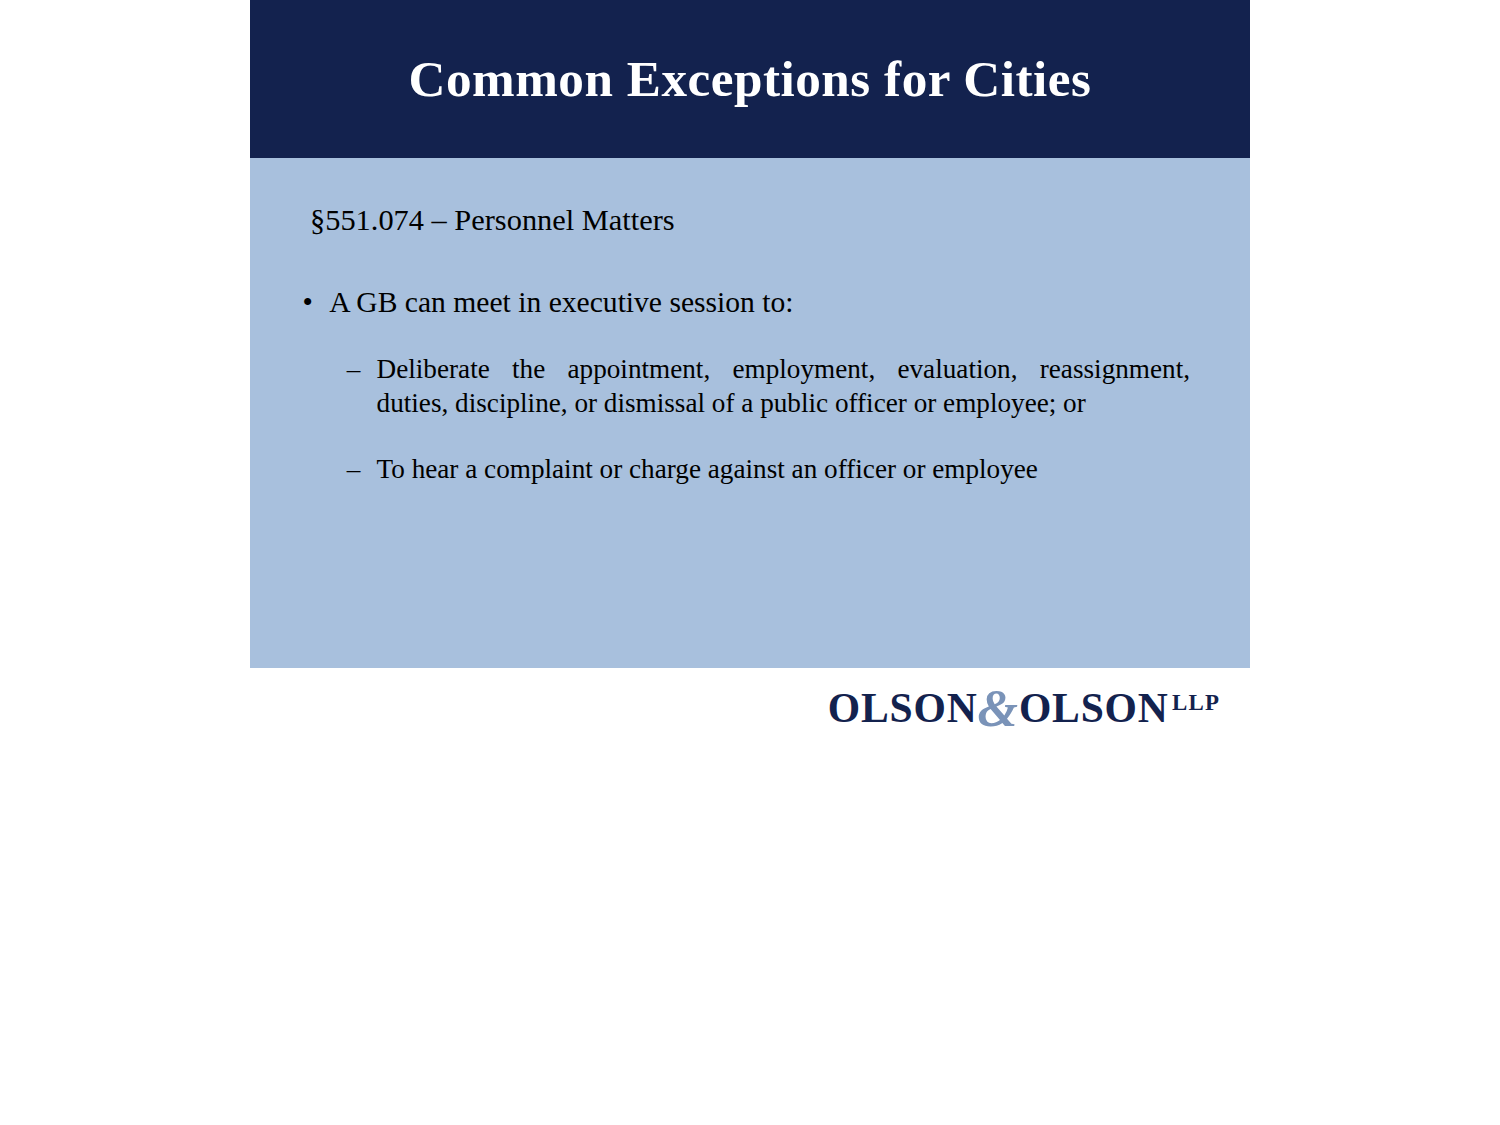Common Exceptions for Cities
§551.074 – Personnel Matters
A GB can meet in executive session to:
Deliberate the appointment, employment, evaluation, reassignment, duties, discipline, or dismissal of a public officer or employee; or
To hear a complaint or charge against an officer or employee
OLSON&OLSONLLP